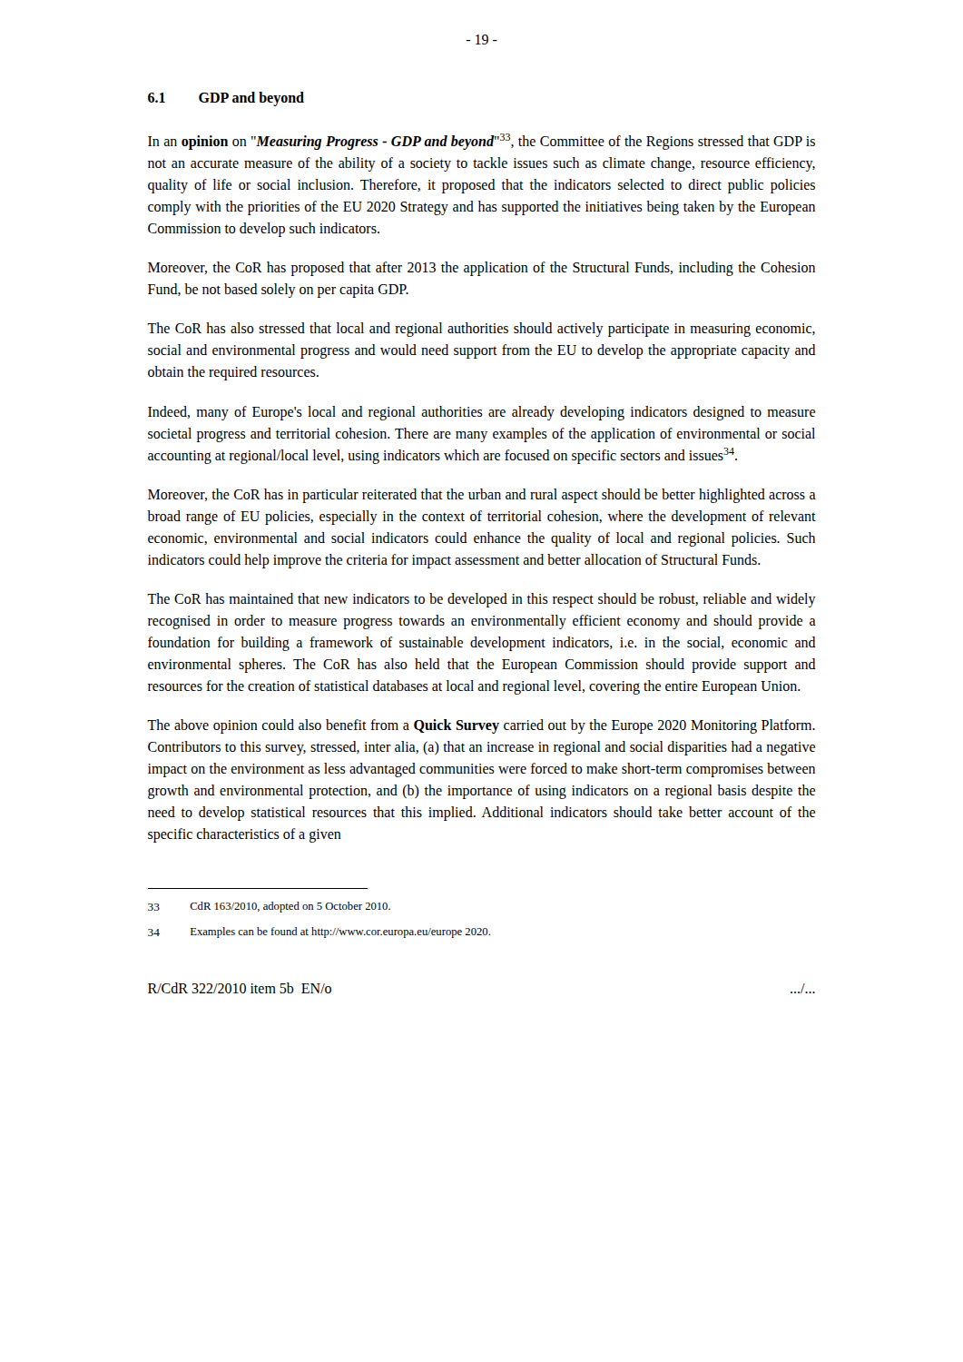- 19 -
6.1 GDP and beyond
In an opinion on "Measuring Progress - GDP and beyond"33, the Committee of the Regions stressed that GDP is not an accurate measure of the ability of a society to tackle issues such as climate change, resource efficiency, quality of life or social inclusion. Therefore, it proposed that the indicators selected to direct public policies comply with the priorities of the EU 2020 Strategy and has supported the initiatives being taken by the European Commission to develop such indicators.
Moreover, the CoR has proposed that after 2013 the application of the Structural Funds, including the Cohesion Fund, be not based solely on per capita GDP.
The CoR has also stressed that local and regional authorities should actively participate in measuring economic, social and environmental progress and would need support from the EU to develop the appropriate capacity and obtain the required resources.
Indeed, many of Europe's local and regional authorities are already developing indicators designed to measure societal progress and territorial cohesion. There are many examples of the application of environmental or social accounting at regional/local level, using indicators which are focused on specific sectors and issues34.
Moreover, the CoR has in particular reiterated that the urban and rural aspect should be better highlighted across a broad range of EU policies, especially in the context of territorial cohesion, where the development of relevant economic, environmental and social indicators could enhance the quality of local and regional policies. Such indicators could help improve the criteria for impact assessment and better allocation of Structural Funds.
The CoR has maintained that new indicators to be developed in this respect should be robust, reliable and widely recognised in order to measure progress towards an environmentally efficient economy and should provide a foundation for building a framework of sustainable development indicators, i.e. in the social, economic and environmental spheres. The CoR has also held that the European Commission should provide support and resources for the creation of statistical databases at local and regional level, covering the entire European Union.
The above opinion could also benefit from a Quick Survey carried out by the Europe 2020 Monitoring Platform. Contributors to this survey, stressed, inter alia, (a) that an increase in regional and social disparities had a negative impact on the environment as less advantaged communities were forced to make short-term compromises between growth and environmental protection, and (b) the importance of using indicators on a regional basis despite the need to develop statistical resources that this implied. Additional indicators should take better account of the specific characteristics of a given
33
CdR 163/2010, adopted on 5 October 2010.
34
Examples can be found at http://www.cor.europa.eu/europe 2020.
R/CdR 322/2010 item 5b EN/o .../...